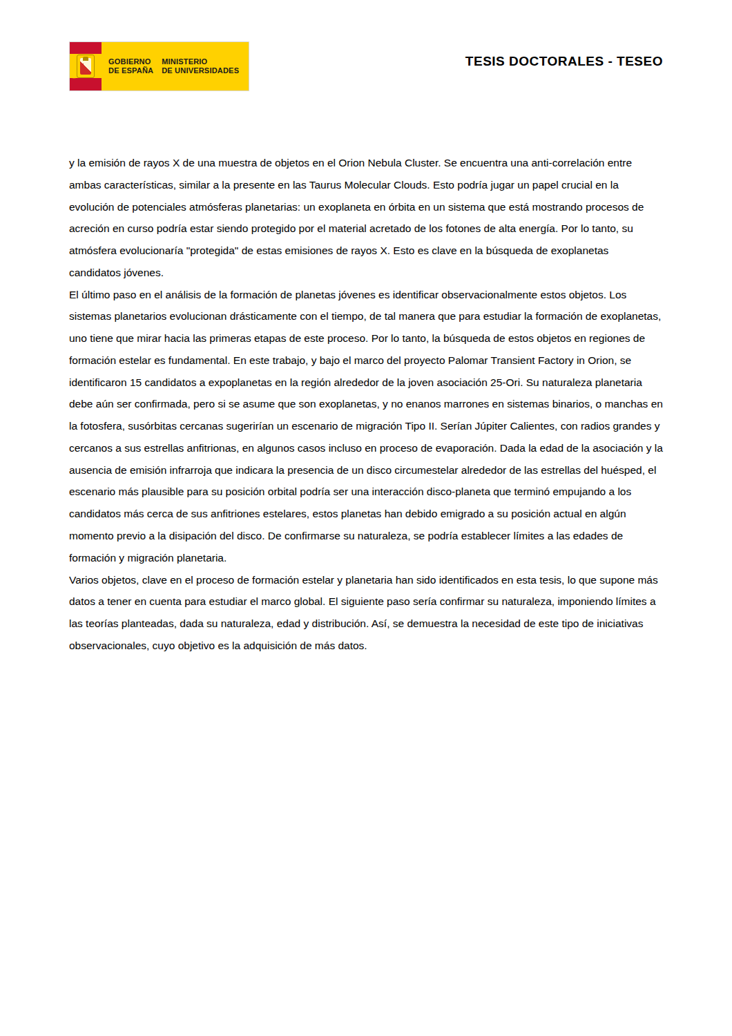★★★★
Gobierno
de España
Ministerio
de Universidades
TESIS DOCTORALES - TESEO
y la emisión de rayos X de una muestra de objetos en el Orion Nebula Cluster. Se encuentra una anti-correlación entre ambas características, similar a la presente en las Taurus Molecular Clouds. Esto podría jugar un papel crucial en la evolución de potenciales atmósferas planetarias: un exoplaneta en órbita en un sistema que está mostrando procesos de acreción en curso podría estar siendo protegido por el material acretado de los fotones de alta energía. Por lo tanto, su atmósfera evolucionaría "protegida" de estas emisiones de rayos X. Esto es clave en la búsqueda de exoplanetas candidatos jóvenes.
El último paso en el análisis de la formación de planetas jóvenes es identificar observacionalmente estos objetos. Los sistemas planetarios evolucionan drásticamente con el tiempo, de tal manera que para estudiar la formación de exoplanetas, uno tiene que mirar hacia las primeras etapas de este proceso. Por lo tanto, la búsqueda de estos objetos en regiones de formación estelar es fundamental. En este trabajo, y bajo el marco del proyecto Palomar Transient Factory in Orion, se identificaron 15 candidatos a expoplanetas en la región alrededor de la joven asociación 25-Ori. Su naturaleza planetaria debe aún ser confirmada, pero si se asume que son exoplanetas, y no enanos marrones en sistemas binarios, o manchas en la fotosfera, susórbitas cercanas sugerirían un escenario de migración Tipo II. Serían Júpiter Calientes, con radios grandes y cercanos a sus estrellas anfitrionas, en algunos casos incluso en proceso de evaporación. Dada la edad de la asociación y la ausencia de emisión infrarroja que indicara la presencia de un disco circumestelar alrededor de las estrellas del huésped, el escenario más plausible para su posición orbital podría ser una interacción disco-planeta que terminó empujando a los candidatos más cerca de sus anfitriones estelares, estos planetas han debido emigrado a su posición actual en algún momento previo a la disipación del disco. De confirmarse su naturaleza, se podría establecer límites a las edades de formación y migración planetaria.
Varios objetos, clave en el proceso de formación estelar y planetaria han sido identificados en esta tesis, lo que supone más datos a tener en cuenta para estudiar el marco global. El siguiente paso sería confirmar su naturaleza, imponiendo límites a las teorías planteadas, dada su naturaleza, edad y distribución. Así, se demuestra la necesidad de este tipo de iniciativas observacionales, cuyo objetivo es la adquisición de más datos.